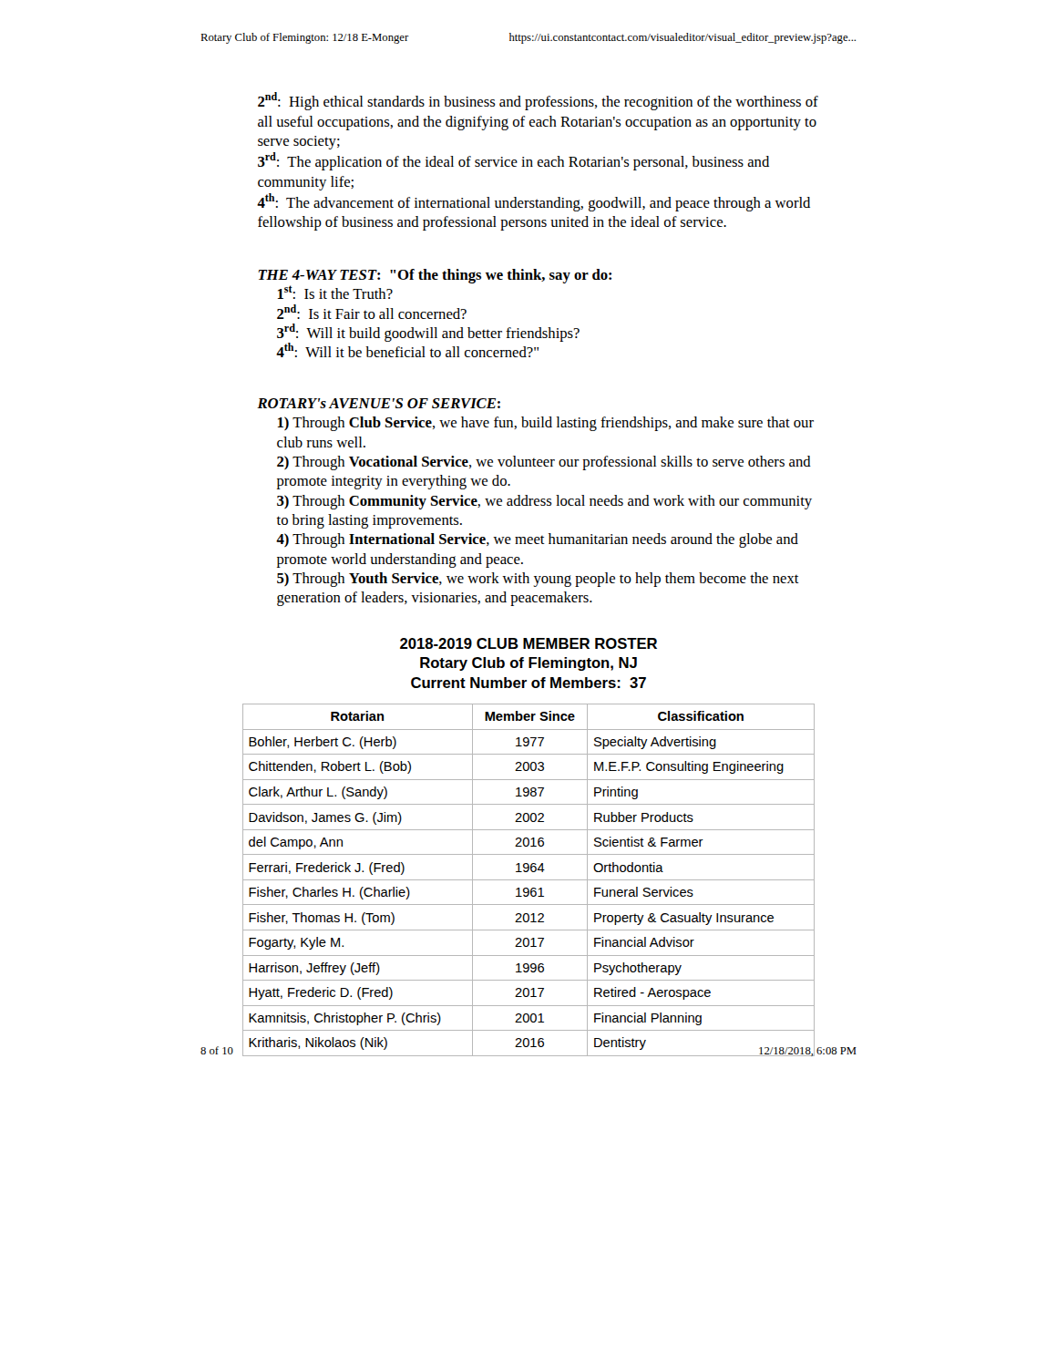Rotary Club of Flemington: 12/18 E-Monger https://ui.constantcontact.com/visualeditor/visual_editor_preview.jsp?age...
2nd: High ethical standards in business and professions, the recognition of the worthiness of all useful occupations, and the dignifying of each Rotarian's occupation as an opportunity to serve society;
3rd: The application of the ideal of service in each Rotarian's personal, business and community life;
4th: The advancement of international understanding, goodwill, and peace through a world fellowship of business and professional persons united in the ideal of service.
THE 4-WAY TEST: "Of the things we think, say or do:
1st: Is it the Truth?
2nd: Is it Fair to all concerned?
3rd: Will it build goodwill and better friendships?
4th: Will it be beneficial to all concerned?"
ROTARY's AVENUE'S OF SERVICE:
1) Through Club Service, we have fun, build lasting friendships, and make sure that our club runs well.
2) Through Vocational Service, we volunteer our professional skills to serve others and promote integrity in everything we do.
3) Through Community Service, we address local needs and work with our community to bring lasting improvements.
4) Through International Service, we meet humanitarian needs around the globe and promote world understanding and peace.
5) Through Youth Service, we work with young people to help them become the next generation of leaders, visionaries, and peacemakers.
2018-2019 CLUB MEMBER ROSTER
Rotary Club of Flemington, NJ
Current Number of Members: 37
| Rotarian | Member Since | Classification |
| --- | --- | --- |
| Bohler, Herbert C. (Herb) | 1977 | Specialty Advertising |
| Chittenden, Robert L. (Bob) | 2003 | M.E.F.P. Consulting Engineering |
| Clark, Arthur L. (Sandy) | 1987 | Printing |
| Davidson, James G. (Jim) | 2002 | Rubber Products |
| del Campo, Ann | 2016 | Scientist & Farmer |
| Ferrari, Frederick J. (Fred) | 1964 | Orthodontia |
| Fisher, Charles H. (Charlie) | 1961 | Funeral Services |
| Fisher, Thomas H. (Tom) | 2012 | Property & Casualty Insurance |
| Fogarty, Kyle M. | 2017 | Financial Advisor |
| Harrison, Jeffrey (Jeff) | 1996 | Psychotherapy |
| Hyatt, Frederic D. (Fred) | 2017 | Retired - Aerospace |
| Kamnitsis, Christopher P. (Chris) | 2001 | Financial Planning |
| Kritharis, Nikolaos (Nik) | 2016 | Dentistry |
8 of 10 12/18/2018, 6:08 PM